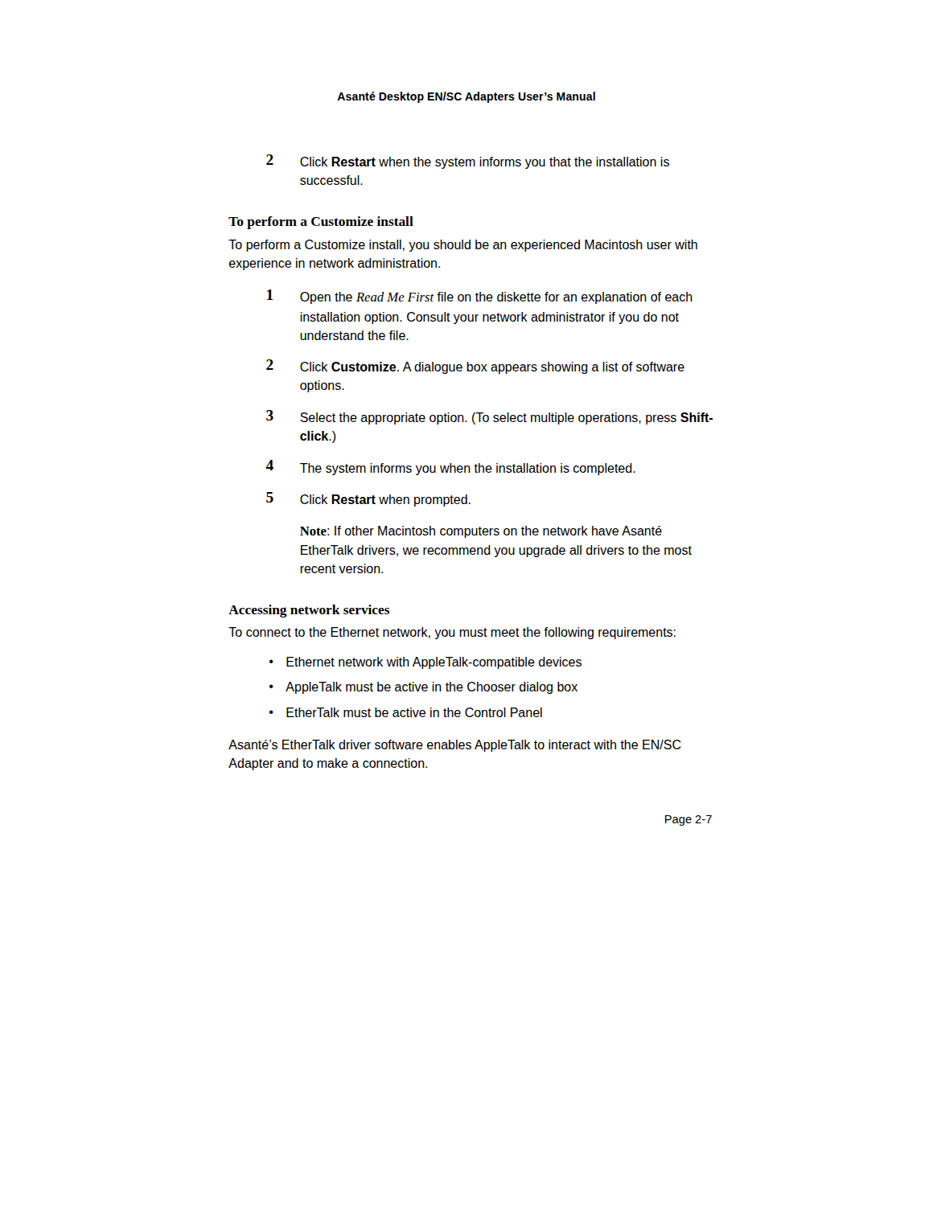Asanté Desktop EN/SC Adapters User’s Manual
2 Click Restart when the system informs you that the installation is successful.
To perform a Customize install
To perform a Customize install, you should be an experienced Macintosh user with experience in network administration.
1 Open the Read Me First file on the diskette for an explanation of each installation option. Consult your network administrator if you do not understand the file.
2 Click Customize. A dialogue box appears showing a list of software options.
3 Select the appropriate option. (To select multiple operations, press Shift-click.)
4 The system informs you when the installation is completed.
5 Click Restart when prompted.
Note: If other Macintosh computers on the network have Asanté EtherTalk drivers, we recommend you upgrade all drivers to the most recent version.
Accessing network services
To connect to the Ethernet network, you must meet the following requirements:
Ethernet network with AppleTalk-compatible devices
AppleTalk must be active in the Chooser dialog box
EtherTalk must be active in the Control Panel
Asanté’s EtherTalk driver software enables AppleTalk to interact with the EN/SC Adapter and to make a connection.
Page 2-7